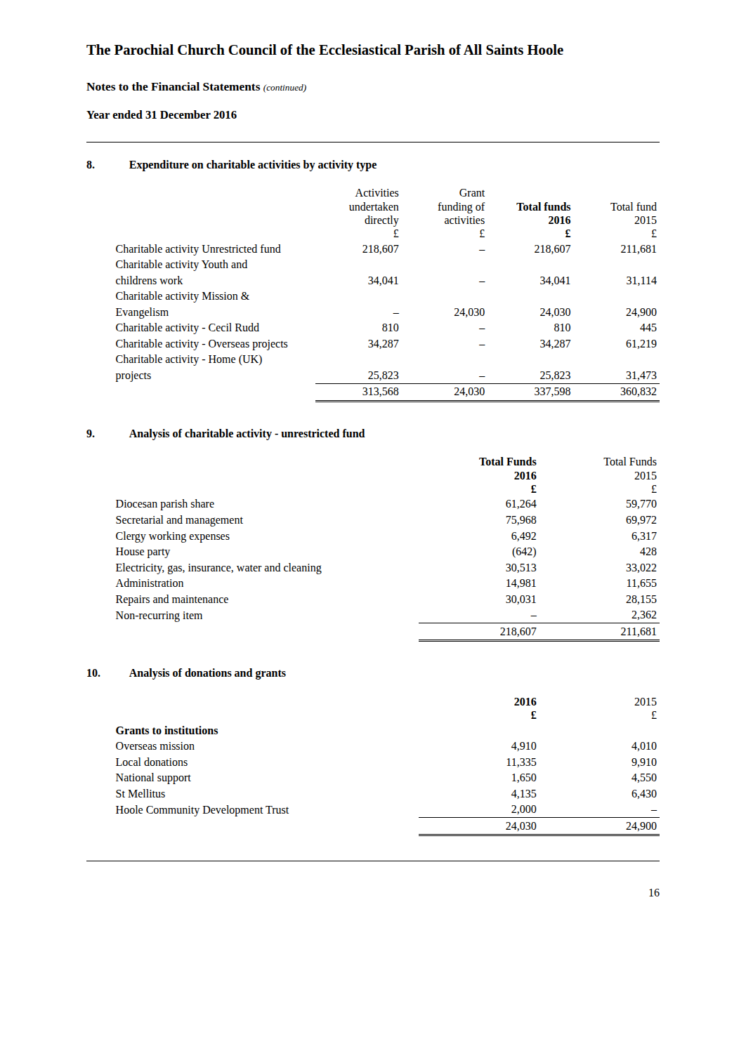The Parochial Church Council of the Ecclesiastical Parish of All Saints Hoole
Notes to the Financial Statements (continued)
Year ended 31 December 2016
8. Expenditure on charitable activities by activity type
| | Activities undertaken directly £ | Grant funding of activities £ | Total funds 2016 £ | Total fund 2015 £ |
| --- | --- | --- | --- | --- |
| Charitable activity Unrestricted fund | 218,607 | – | 218,607 | 211,681 |
| Charitable activity Youth and | | | | |
| childrens work | 34,041 | – | 34,041 | 31,114 |
| Charitable activity Mission & | | | | |
| Evangelism | – | 24,030 | 24,030 | 24,900 |
| Charitable activity - Cecil Rudd | 810 | – | 810 | 445 |
| Charitable activity - Overseas projects | 34,287 | – | 34,287 | 61,219 |
| Charitable activity - Home (UK) | | | | |
| projects | 25,823 | – | 25,823 | 31,473 |
| | 313,568 | 24,030 | 337,598 | 360,832 |
9. Analysis of charitable activity - unrestricted fund
| | Total Funds 2016 £ | Total Funds 2015 £ |
| --- | --- | --- |
| Diocesan parish share | 61,264 | 59,770 |
| Secretarial and management | 75,968 | 69,972 |
| Clergy working expenses | 6,492 | 6,317 |
| House party | (642) | 428 |
| Electricity, gas, insurance, water and cleaning | 30,513 | 33,022 |
| Administration | 14,981 | 11,655 |
| Repairs and maintenance | 30,031 | 28,155 |
| Non-recurring item | – | 2,362 |
| | 218,607 | 211,681 |
10. Analysis of donations and grants
| | 2016 £ | 2015 £ |
| --- | --- | --- |
| Grants to institutions | | |
| Overseas mission | 4,910 | 4,010 |
| Local donations | 11,335 | 9,910 |
| National support | 1,650 | 4,550 |
| St Mellitus | 4,135 | 6,430 |
| Hoole Community Development Trust | 2,000 | – |
| | 24,030 | 24,900 |
16